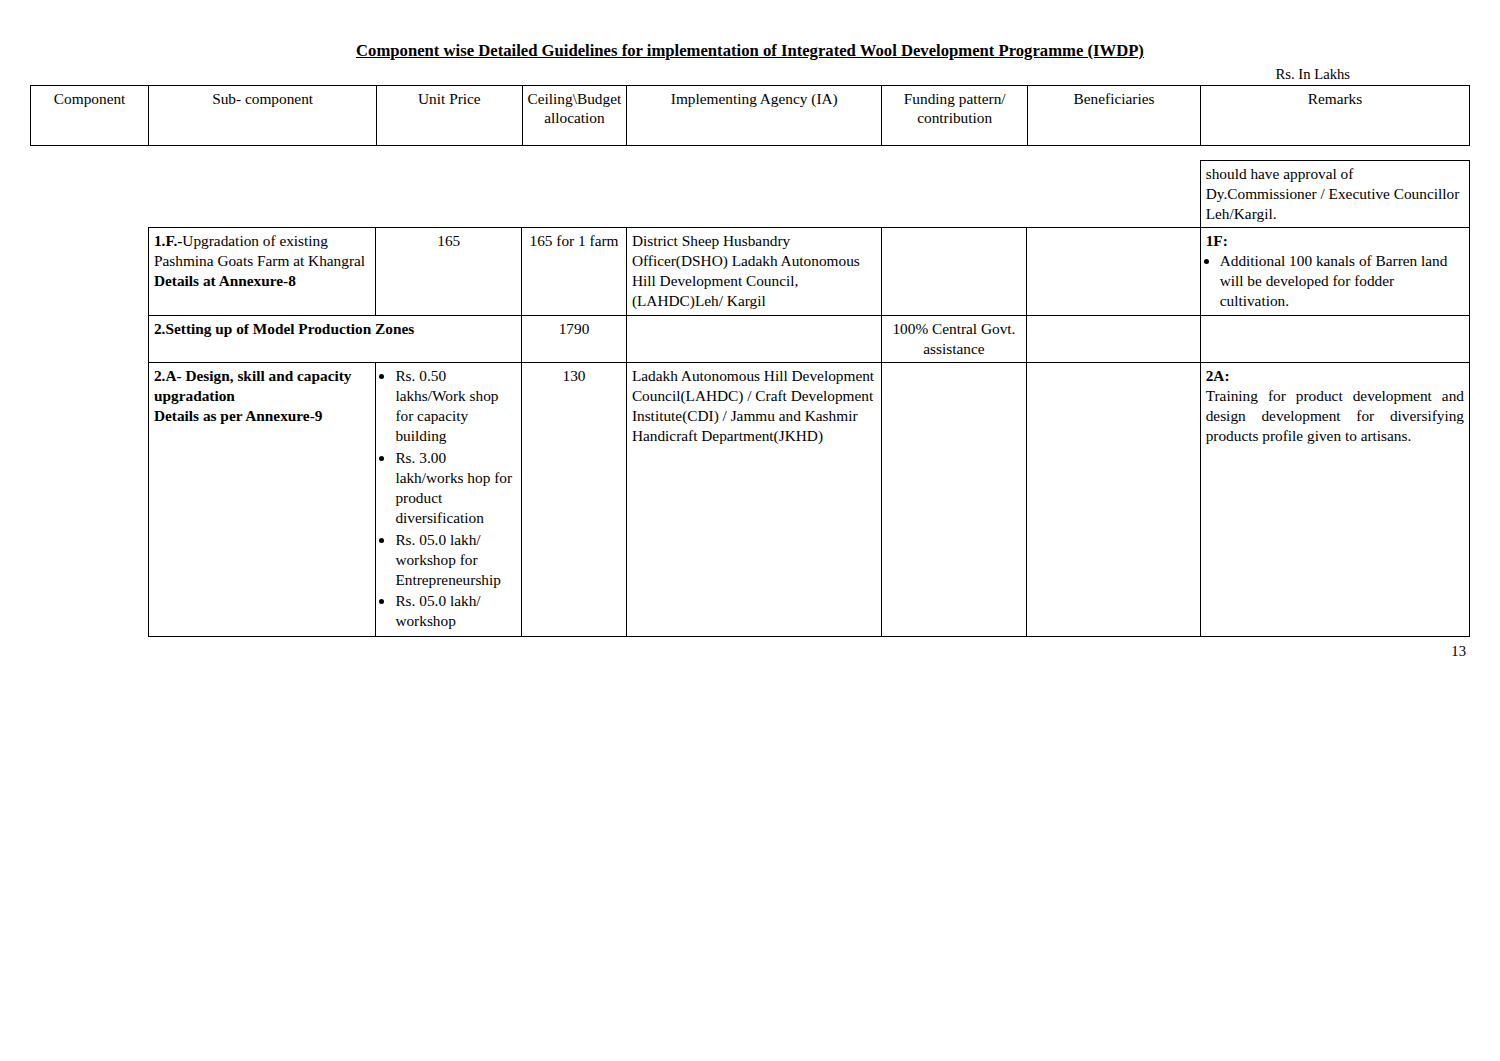Component wise Detailed Guidelines for implementation of Integrated Wool Development Programme (IWDP)
Rs. In Lakhs
| Component | Sub- component | Unit Price | Ceiling\Budget allocation | Implementing Agency (IA) | Funding pattern/ contribution | Beneficiaries | Remarks |
| --- | --- | --- | --- | --- | --- | --- | --- |
| | | | | | | | should have approval of Dy.Commissioner / Executive Councillor Leh/Kargil. |
| | 1.F.- Upgradation of existing Pashmina Goats Farm at Khangral Details at Annexure-8 | 165 | 165 for 1 farm | District Sheep Husbandry Officer(DSHO) Ladakh Autonomous Hill Development Council,(LAHDC)Leh/ Kargil | | | 1F: Additional 100 kanals of Barren land will be developed for fodder cultivation. |
| | 2.Setting up of Model Production Zones | 1790 | | 100% Central Govt. assistance | | |
| | 2.A- Design, skill and capacity upgradation Details as per Annexure-9 | Rs. 0.50 lakhs/Work shop for capacity building Rs. 3.00 lakh/works hop for product diversification Rs. 05.0 lakh/ workshop for Entrepreneurship Rs. 05.0 lakh/ workshop | 130 | Ladakh Autonomous Hill Development Council(LAHDC) / Craft Development Institute(CDI) / Jammu and Kashmir Handicraft Department(JKHD) | | | 2A: Training for product development and design development for diversifying products profile given to artisans. |
13